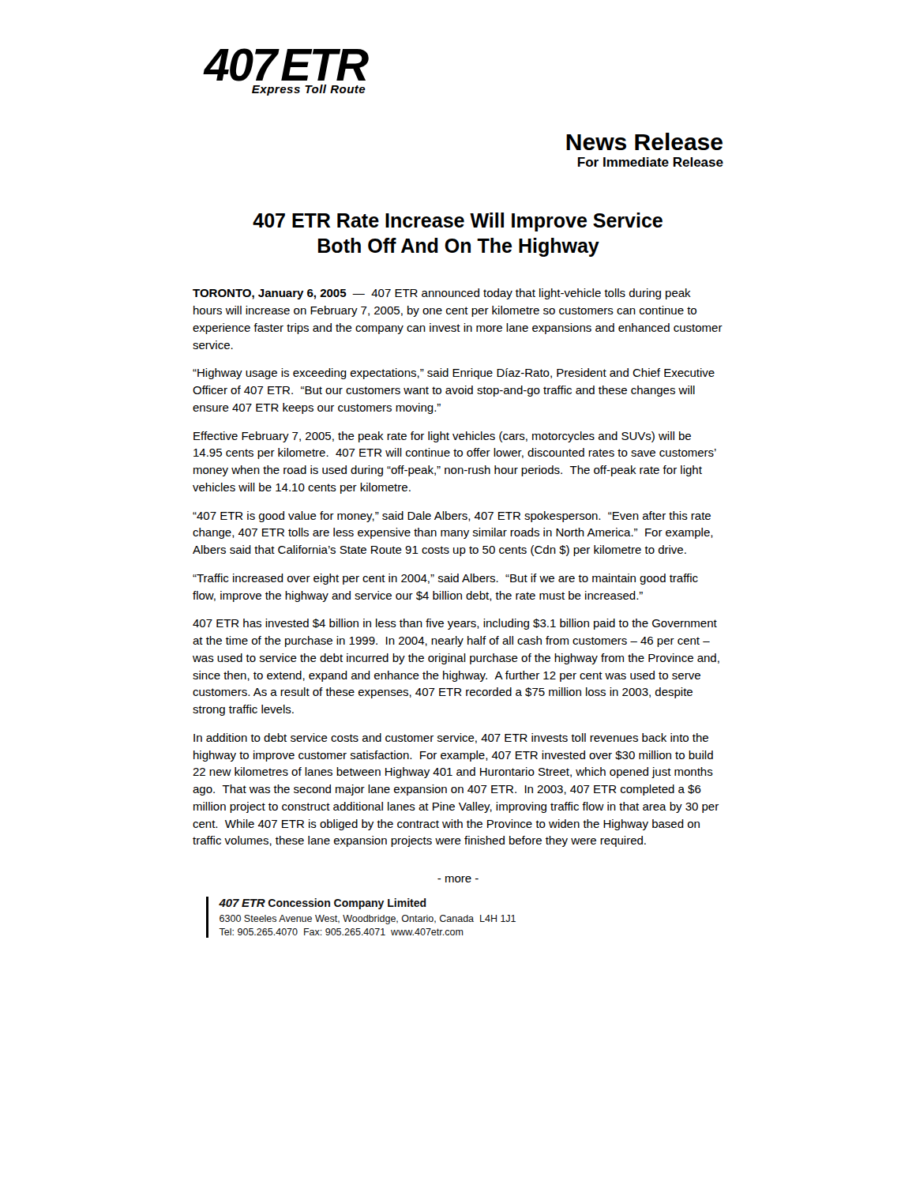407ETR
Express Toll Route
News Release
For Immediate Release
407 ETR Rate Increase Will Improve Service
Both Off And On The Highway
TORONTO, January 6, 2005 — 407 ETR announced today that light-vehicle tolls during peak hours will increase on February 7, 2005, by one cent per kilometre so customers can continue to experience faster trips and the company can invest in more lane expansions and enhanced customer service.
“Highway usage is exceeding expectations,” said Enrique Díaz-Rato, President and Chief Executive Officer of 407 ETR. “But our customers want to avoid stop-and-go traffic and these changes will ensure 407 ETR keeps our customers moving.”
Effective February 7, 2005, the peak rate for light vehicles (cars, motorcycles and SUVs) will be 14.95 cents per kilometre. 407 ETR will continue to offer lower, discounted rates to save customers’ money when the road is used during “off-peak,” non-rush hour periods. The off-peak rate for light vehicles will be 14.10 cents per kilometre.
“407 ETR is good value for money,” said Dale Albers, 407 ETR spokesperson. “Even after this rate change, 407 ETR tolls are less expensive than many similar roads in North America.” For example, Albers said that California’s State Route 91 costs up to 50 cents (Cdn $) per kilometre to drive.
“Traffic increased over eight per cent in 2004,” said Albers. “But if we are to maintain good traffic flow, improve the highway and service our $4 billion debt, the rate must be increased.”
407 ETR has invested $4 billion in less than five years, including $3.1 billion paid to the Government at the time of the purchase in 1999. In 2004, nearly half of all cash from customers – 46 per cent – was used to service the debt incurred by the original purchase of the highway from the Province and, since then, to extend, expand and enhance the highway. A further 12 per cent was used to serve customers. As a result of these expenses, 407 ETR recorded a $75 million loss in 2003, despite strong traffic levels.
In addition to debt service costs and customer service, 407 ETR invests toll revenues back into the highway to improve customer satisfaction. For example, 407 ETR invested over $30 million to build 22 new kilometres of lanes between Highway 401 and Hurontario Street, which opened just months ago. That was the second major lane expansion on 407 ETR. In 2003, 407 ETR completed a $6 million project to construct additional lanes at Pine Valley, improving traffic flow in that area by 30 per cent. While 407 ETR is obliged by the contract with the Province to widen the Highway based on traffic volumes, these lane expansion projects were finished before they were required.
- more -
407 ETR Concession Company Limited
6300 Steeles Avenue West, Woodbridge, Ontario, Canada L4H 1J1
Tel: 905.265.4070 Fax: 905.265.4071 www.407etr.com